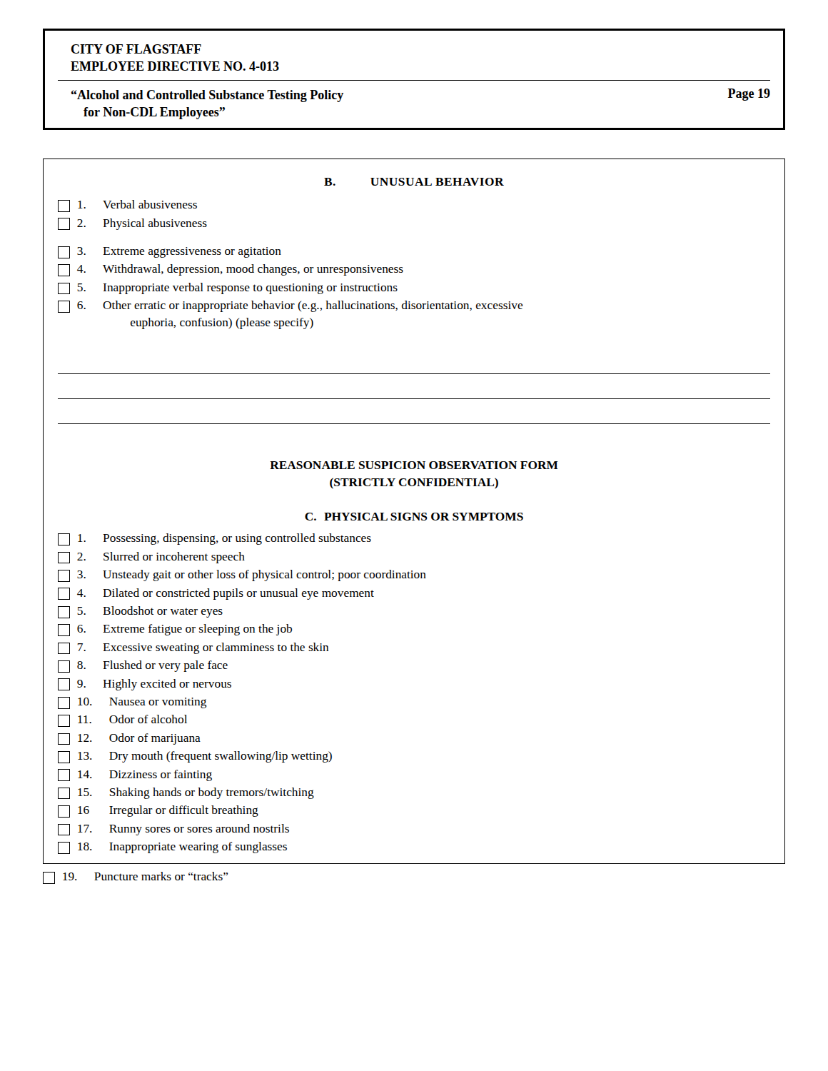CITY OF FLAGSTAFF
EMPLOYEE DIRECTIVE NO. 4-013
“Alcohol and Controlled Substance Testing Policy for Non-CDL Employees”
Page 19
B. UNUSUAL BEHAVIOR
1. Verbal abusiveness
2. Physical abusiveness
3. Extreme aggressiveness or agitation
4. Withdrawal, depression, mood changes, or unresponsiveness
5. Inappropriate verbal response to questioning or instructions
6. Other erratic or inappropriate behavior (e.g., hallucinations, disorientation, excessive euphoria, confusion) (please specify)
REASONABLE SUSPICION OBSERVATION FORM (STRICTLY CONFIDENTIAL)
C. PHYSICAL SIGNS OR SYMPTOMS
1. Possessing, dispensing, or using controlled substances
2. Slurred or incoherent speech
3. Unsteady gait or other loss of physical control; poor coordination
4. Dilated or constricted pupils or unusual eye movement
5. Bloodshot or water eyes
6. Extreme fatigue or sleeping on the job
7. Excessive sweating or clamminess to the skin
8. Flushed or very pale face
9. Highly excited or nervous
10. Nausea or vomiting
11. Odor of alcohol
12. Odor of marijuana
13. Dry mouth (frequent swallowing/lip wetting)
14. Dizziness or fainting
15. Shaking hands or body tremors/twitching
16 Irregular or difficult breathing
17. Runny sores or sores around nostrils
18. Inappropriate wearing of sunglasses
19. Puncture marks or “tracks”